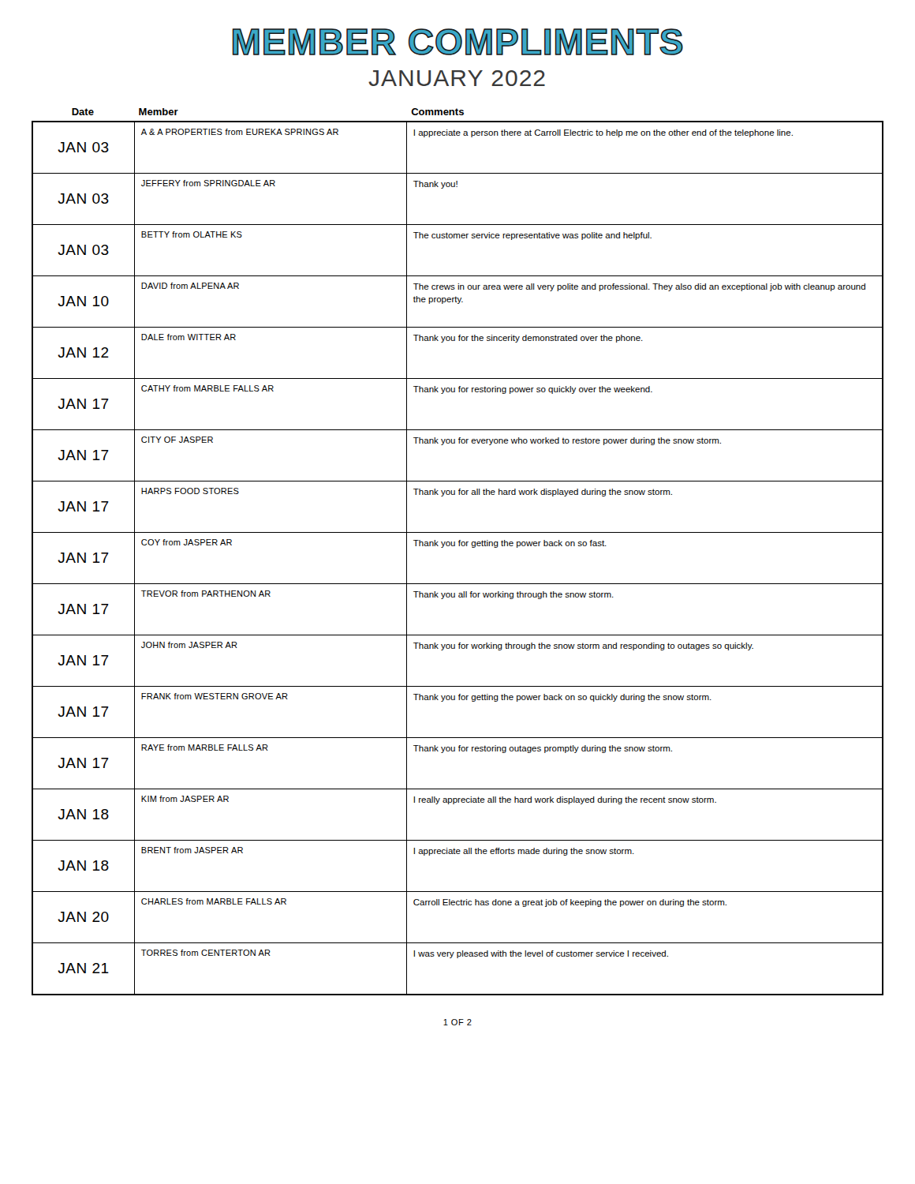MEMBER COMPLIMENTS
JANUARY 2022
| Date | Member | Comments |
| --- | --- | --- |
| JAN 03 | A & A PROPERTIES from EUREKA SPRINGS AR | I appreciate a person there at Carroll Electric to help me on the other end of the telephone line. |
| JAN 03 | JEFFERY from SPRINGDALE AR | Thank you! |
| JAN 03 | BETTY from OLATHE KS | The customer service representative was polite and helpful. |
| JAN 10 | DAVID from ALPENA AR | The crews in our area were all very polite and professional. They also did an exceptional job with cleanup around the property. |
| JAN 12 | DALE from WITTER AR | Thank you for the sincerity demonstrated over the phone. |
| JAN 17 | CATHY from MARBLE FALLS AR | Thank you for restoring power so quickly over the weekend. |
| JAN 17 | CITY OF JASPER | Thank you for everyone who worked to restore power during the snow storm. |
| JAN 17 | HARPS FOOD STORES | Thank you for all the hard work displayed during the snow storm. |
| JAN 17 | COY from JASPER AR | Thank you for getting the power back on so fast. |
| JAN 17 | TREVOR from PARTHENON AR | Thank you all for working through the snow storm. |
| JAN 17 | JOHN from JASPER AR | Thank you for working through the snow storm and responding to outages so quickly. |
| JAN 17 | FRANK from WESTERN GROVE AR | Thank you for getting the power back on so quickly during the snow storm. |
| JAN 17 | RAYE from MARBLE FALLS AR | Thank you for restoring outages promptly during the snow storm. |
| JAN 18 | KIM from JASPER AR | I really appreciate all the hard work displayed during the recent snow storm. |
| JAN 18 | BRENT from JASPER AR | I appreciate all the efforts made during the snow storm. |
| JAN 20 | CHARLES from MARBLE FALLS AR | Carroll Electric has done a great job of keeping the power on during the storm. |
| JAN 21 | TORRES from CENTERTON AR | I was very pleased with the level of customer service I received. |
1 OF 2